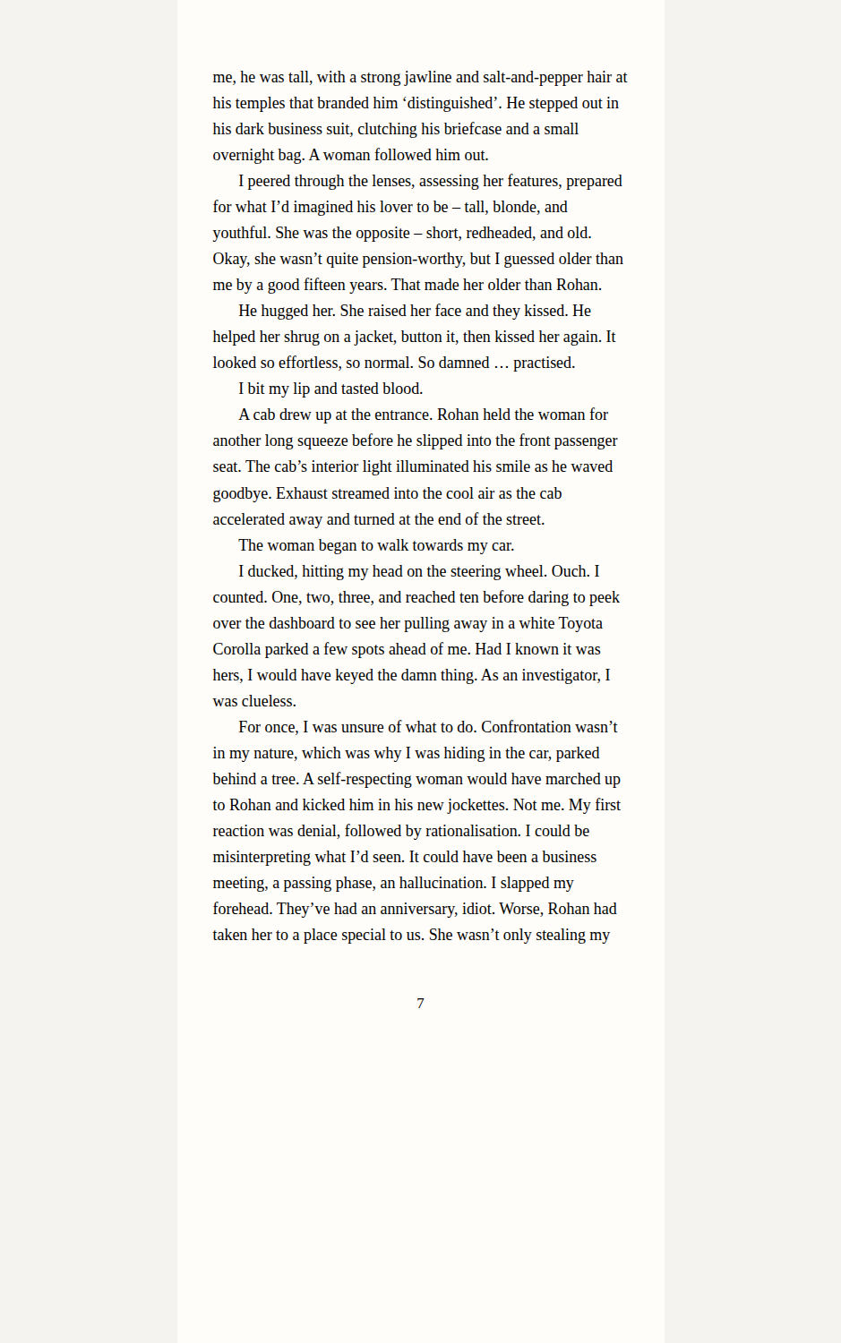me, he was tall, with a strong jawline and salt-and-pepper hair at his temples that branded him ‘distinguished’. He stepped out in his dark business suit, clutching his briefcase and a small overnight bag. A woman followed him out.
I peered through the lenses, assessing her features, prepared for what I’d imagined his lover to be – tall, blonde, and youthful. She was the opposite – short, redheaded, and old. Okay, she wasn’t quite pension-worthy, but I guessed older than me by a good fifteen years. That made her older than Rohan.
He hugged her. She raised her face and they kissed. He helped her shrug on a jacket, button it, then kissed her again. It looked so effortless, so normal. So damned … practised.
I bit my lip and tasted blood.
A cab drew up at the entrance. Rohan held the woman for another long squeeze before he slipped into the front passenger seat. The cab’s interior light illuminated his smile as he waved goodbye. Exhaust streamed into the cool air as the cab accelerated away and turned at the end of the street.
The woman began to walk towards my car.
I ducked, hitting my head on the steering wheel. Ouch. I counted. One, two, three, and reached ten before daring to peek over the dashboard to see her pulling away in a white Toyota Corolla parked a few spots ahead of me. Had I known it was hers, I would have keyed the damn thing. As an investigator, I was clueless.
For once, I was unsure of what to do. Confrontation wasn’t in my nature, which was why I was hiding in the car, parked behind a tree. A self-respecting woman would have marched up to Rohan and kicked him in his new jockettes. Not me. My first reaction was denial, followed by rationalisation. I could be misinterpreting what I’d seen. It could have been a business meeting, a passing phase, an hallucination. I slapped my forehead. They’ve had an anniversary, idiot. Worse, Rohan had taken her to a place special to us. She wasn’t only stealing my
7